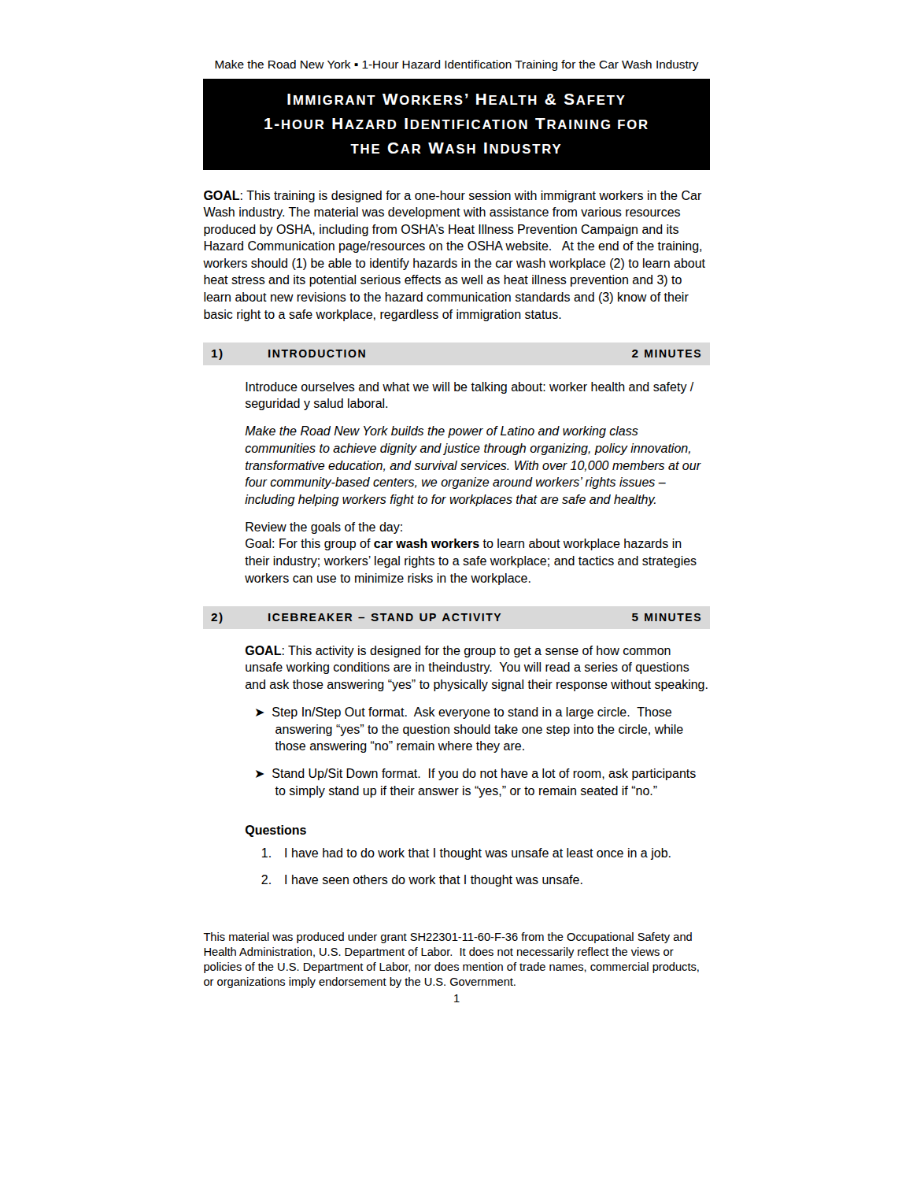Make the Road New York ▪ 1-Hour Hazard Identification Training for the Car Wash Industry
IMMIGRANT WORKERS’ HEALTH & SAFETY 1-HOUR HAZARD IDENTIFICATION TRAINING FOR THE CAR WASH INDUSTRY
GOAL: This training is designed for a one-hour session with immigrant workers in the Car Wash industry. The material was development with assistance from various resources produced by OSHA, including from OSHA’s Heat Illness Prevention Campaign and its Hazard Communication page/resources on the OSHA website. At the end of the training, workers should (1) be able to identify hazards in the car wash workplace (2) to learn about heat stress and its potential serious effects as well as heat illness prevention and 3) to learn about new revisions to the hazard communication standards and (3) know of their basic right to a safe workplace, regardless of immigration status.
1) INTRODUCTION 2 MINUTES
Introduce ourselves and what we will be talking about: worker health and safety / seguridad y salud laboral.
Make the Road New York builds the power of Latino and working class communities to achieve dignity and justice through organizing, policy innovation, transformative education, and survival services. With over 10,000 members at our four community-based centers, we organize around workers’ rights issues – including helping workers fight to for workplaces that are safe and healthy.
Review the goals of the day:
Goal: For this group of car wash workers to learn about workplace hazards in their industry; workers’ legal rights to a safe workplace; and tactics and strategies workers can use to minimize risks in the workplace.
2) ICEBREAKER – STAND UP ACTIVITY 5 MINUTES
GOAL: This activity is designed for the group to get a sense of how common unsafe working conditions are in theindustry. You will read a series of questions and ask those answering “yes” to physically signal their response without speaking.
➤Step In/Step Out format. Ask everyone to stand in a large circle. Those answering “yes” to the question should take one step into the circle, while those answering “no” remain where they are.
➤Stand Up/Sit Down format. If you do not have a lot of room, ask participants to simply stand up if their answer is “yes,” or to remain seated if “no.”
Questions
I have had to do work that I thought was unsafe at least once in a job.
I have seen others do work that I thought was unsafe.
This material was produced under grant SH22301-11-60-F-36 from the Occupational Safety and Health Administration, U.S. Department of Labor. It does not necessarily reflect the views or policies of the U.S. Department of Labor, nor does mention of trade names, commercial products, or organizations imply endorsement by the U.S. Government.
1